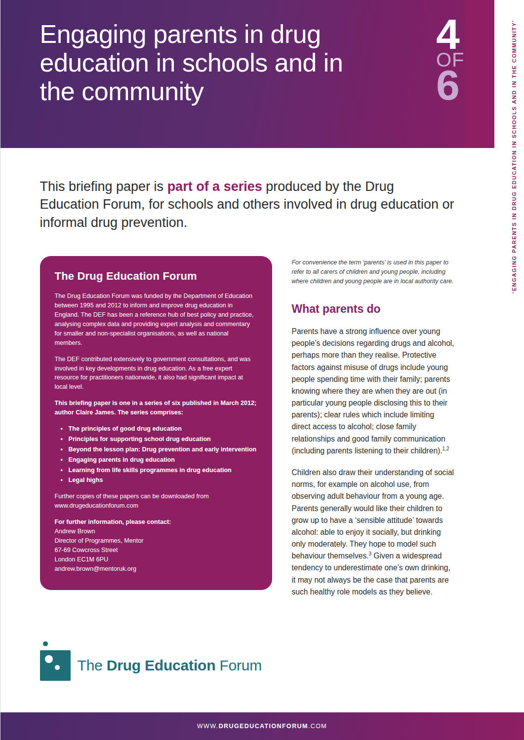Engaging parents in drug
education in schools and in
the community
4 OF 6
‘ENGAGING PARENTS IN DRUG EDUCATION IN SCHOOLS AND IN THE COMMUNITY’
This briefing paper is part of a series produced by the Drug Education Forum, for schools and others involved in drug education or informal drug prevention.
The Drug Education Forum
The Drug Education Forum was funded by the Department of Education between 1995 and 2012 to inform and improve drug education in England. The DEF has been a reference hub of best policy and practice, analysing complex data and providing expert analysis and commentary for smaller and non-specialist organisations, as well as national members.
The DEF contributed extensively to government consultations, and was involved in key developments in drug education. As a free expert resource for practitioners nationwide, it also had significant impact at local level.
This briefing paper is one in a series of six published in March 2012; author Claire James. The series comprises:
The principles of good drug education
Principles for supporting school drug education
Beyond the lesson plan: Drug prevention and early intervention
Engaging parents in drug education
Learning from life skills programmes in drug education
Legal highs
Further copies of these papers can be downloaded from www.drugeducationforum.com
For further information, please contact:
Andrew Brown
Director of Programmes, Mentor
67-69 Cowcross Street
London EC1M 6PU
andrew.brown@mentoruk.org
For convenience the term ‘parents’ is used in this paper to refer to all carers of children and young people, including where children and young people are in local authority care.
What parents do
Parents have a strong influence over young people’s decisions regarding drugs and alcohol, perhaps more than they realise. Protective factors against misuse of drugs include young people spending time with their family; parents knowing where they are when they are out (in particular young people disclosing this to their parents); clear rules which include limiting direct access to alcohol; close family relationships and good family communication (including parents listening to their children).1,2
Children also draw their understanding of social norms, for example on alcohol use, from observing adult behaviour from a young age. Parents generally would like their children to grow up to have a ‘sensible attitude’ towards alcohol: able to enjoy it socially, but drinking only moderately. They hope to model such behaviour themselves.3 Given a widespread tendency to underestimate one’s own drinking, it may not always be the case that parents are such healthy role models as they believe.
The Drug Education Forum
WWW.DRUGEDUCATIONFORUM.COM